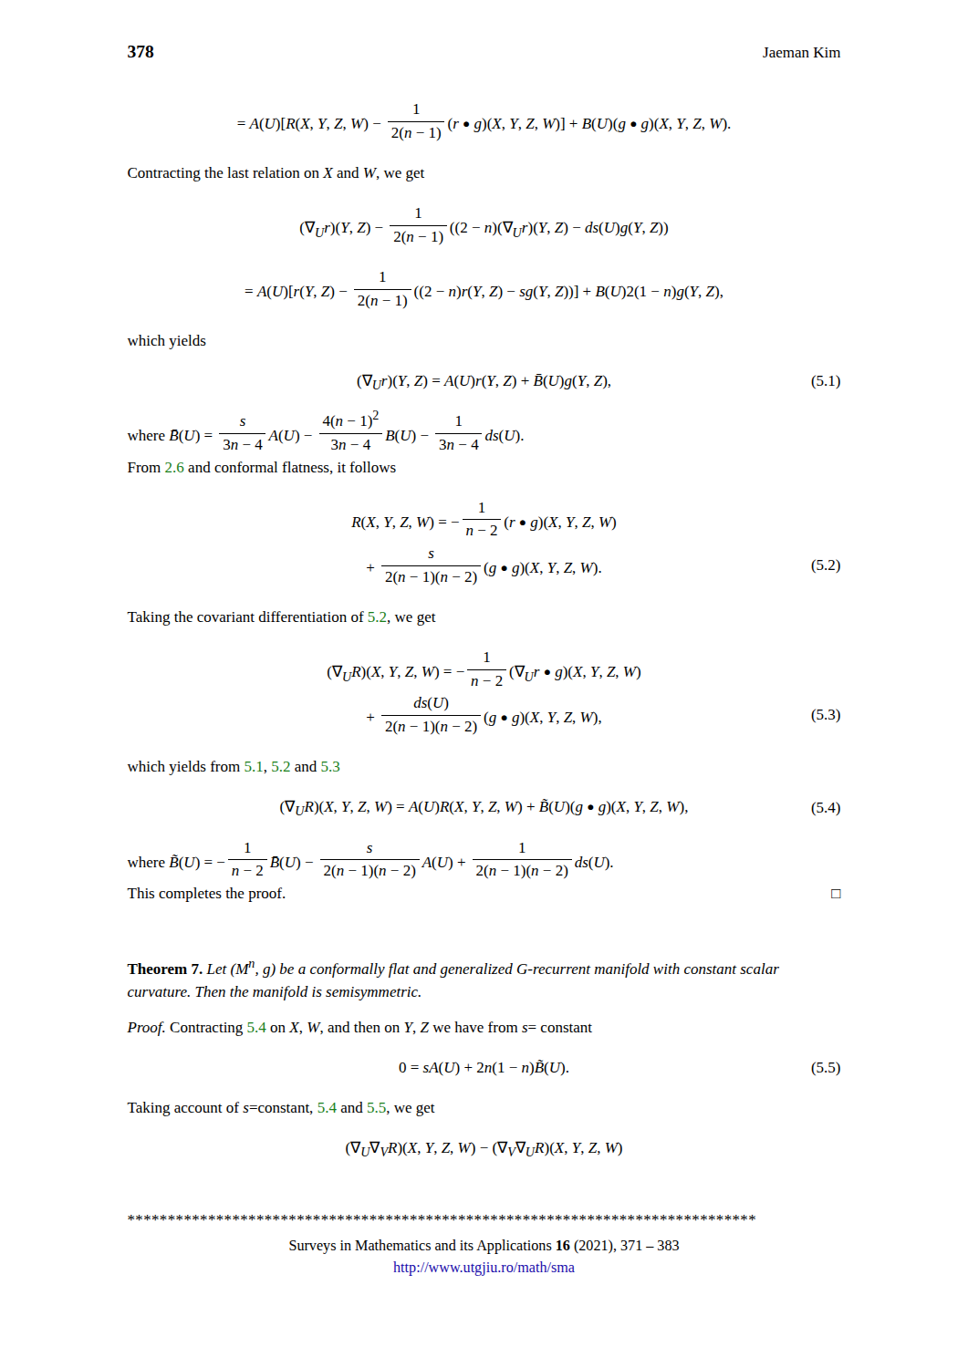378 Jaeman Kim
= A(U)[R(X, Y, Z, W) − 12(n − 1)(r ● g)(X, Y, Z, W)] + B(U)(g ● g)(X, Y, Z, W).
Contracting the last relation on X and W, we get
(∇Ur)(Y, Z) − 12(n − 1)((2 − n)(∇Ur)(Y, Z) − ds(U)g(Y, Z))
= A(U)[r(Y, Z) − 12(n − 1)((2 − n)r(Y, Z) − sg(Y, Z))] + B(U)2(1 − n)g(Y, Z),
which yields
(∇Ur)(Y, Z) = A(U)r(Y, Z) + B̄(U)g(Y, Z),
(5.1)
where B̄(U) = s 3n − 4 A(U) − 4(n − 1)23n − 4 B(U) − 13n − 4 ds(U).
From 2.6 and conformal flatness, it follows
R(X, Y, Z, W) = −1 n − 2(r ● g)(X, Y, Z, W)
+ s 2(n − 1)(n − 2)(g ● g)(X, Y, Z, W).(5.2)
Taking the covariant differentiation of 5.2, we get
(∇UR)(X, Y, Z, W) = −1 n − 2(∇Ur ● g)(X, Y, Z, W)
+ ds(U) 2(n − 1)(n − 2)(g ● g)(X, Y, Z, W),(5.3)
which yields from 5.1, 5.2 and 5.3
(∇UR)(X, Y, Z, W) = A(U)R(X, Y, Z, W) + B̃(U)(g ● g)(X, Y, Z, W),
(5.4)
where B̃(U) = −1 n − 2 B̄(U) − s 2(n − 1)(n − 2) A(U) + 12(n − 1)(n − 2) ds(U).
This completes the proof. □
Theorem 7. Let (Mn, g) be a conformally flat and generalized G-recurrent manifold with constant scalar curvature. Then the manifold is semisymmetric.
Proof. Contracting 5.4 on X, W, and then on Y, Z we have from s= constant
0 = sA(U) + 2n(1 − n)B̃(U).
(5.5)
Taking account of s=constant, 5.4 and 5.5, we get
(∇U∇VR)(X, Y, Z, W) − (∇V∇UR)(X, Y, Z, W)
******************************************************************************
Surveys in Mathematics and its Applications 16 (2021), 371 – 383
http://www.utgjiu.ro/math/sma